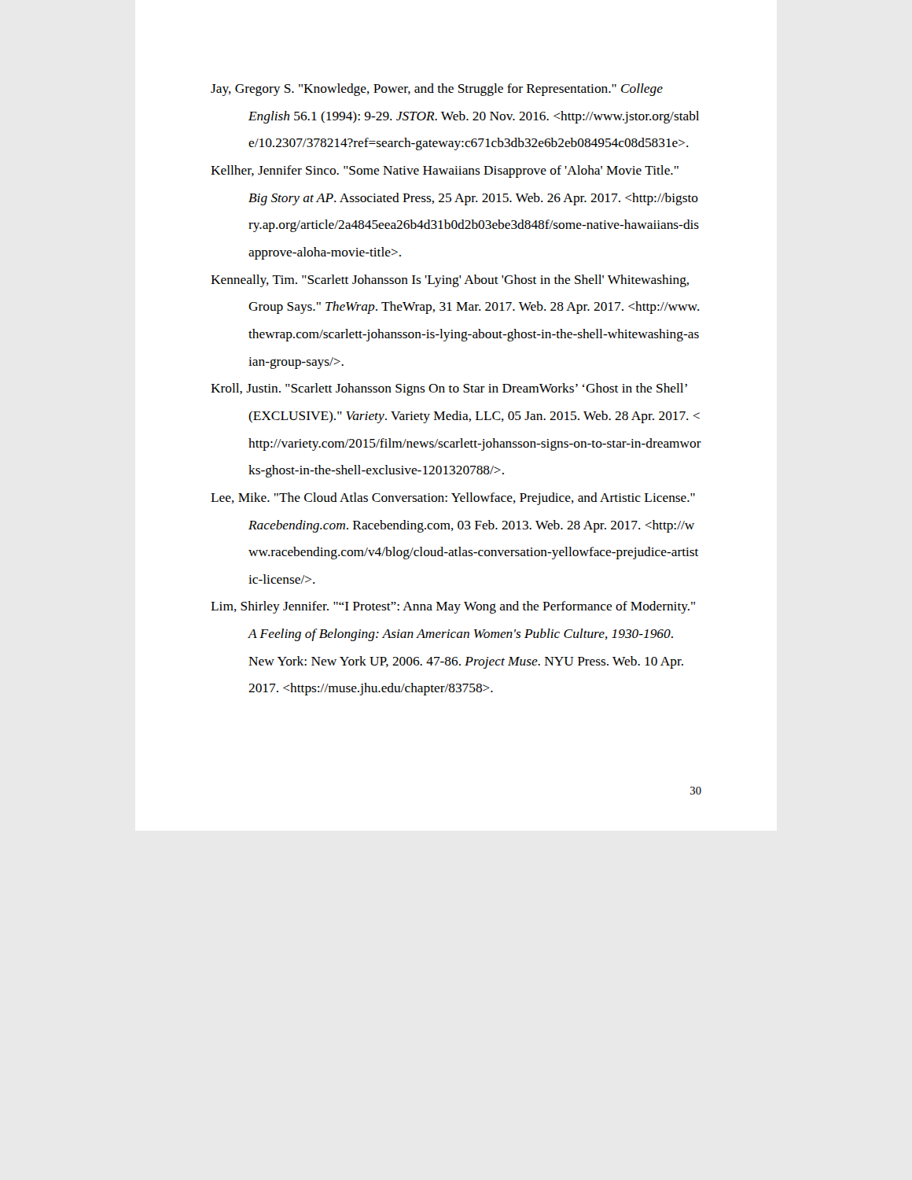Jay, Gregory S. "Knowledge, Power, and the Struggle for Representation." College English 56.1 (1994): 9-29. JSTOR. Web. 20 Nov. 2016. <http://www.jstor.org/stable/10.2307/378214?ref=search-gateway:c671cb3db32e6b2eb084954c08d5831e>.
Kellher, Jennifer Sinco. "Some Native Hawaiians Disapprove of 'Aloha' Movie Title." Big Story at AP. Associated Press, 25 Apr. 2015. Web. 26 Apr. 2017. <http://bigstory.ap.org/article/2a4845eea26b4d31b0d2b03ebe3d848f/some-native-hawaiians-disapprove-aloha-movie-title>.
Kenneally, Tim. "Scarlett Johansson Is 'Lying' About 'Ghost in the Shell' Whitewashing, Group Says." TheWrap. TheWrap, 31 Mar. 2017. Web. 28 Apr. 2017. <http://www.thewrap.com/scarlett-johansson-is-lying-about-ghost-in-the-shell-whitewashing-asian-group-says/>.
Kroll, Justin. "Scarlett Johansson Signs On to Star in DreamWorks’ ‘Ghost in the Shell’ (EXCLUSIVE)." Variety. Variety Media, LLC, 05 Jan. 2015. Web. 28 Apr. 2017. <http://variety.com/2015/film/news/scarlett-johansson-signs-on-to-star-in-dreamworks-ghost-in-the-shell-exclusive-1201320788/>.
Lee, Mike. "The Cloud Atlas Conversation: Yellowface, Prejudice, and Artistic License." Racebending.com. Racebending.com, 03 Feb. 2013. Web. 28 Apr. 2017. <http://www.racebending.com/v4/blog/cloud-atlas-conversation-yellowface-prejudice-artistic-license/>.
Lim, Shirley Jennifer. "“I Protest”: Anna May Wong and the Performance of Modernity." A Feeling of Belonging: Asian American Women's Public Culture, 1930-1960. New York: New York UP, 2006. 47-86. Project Muse. NYU Press. Web. 10 Apr. 2017. <https://muse.jhu.edu/chapter/83758>.
30